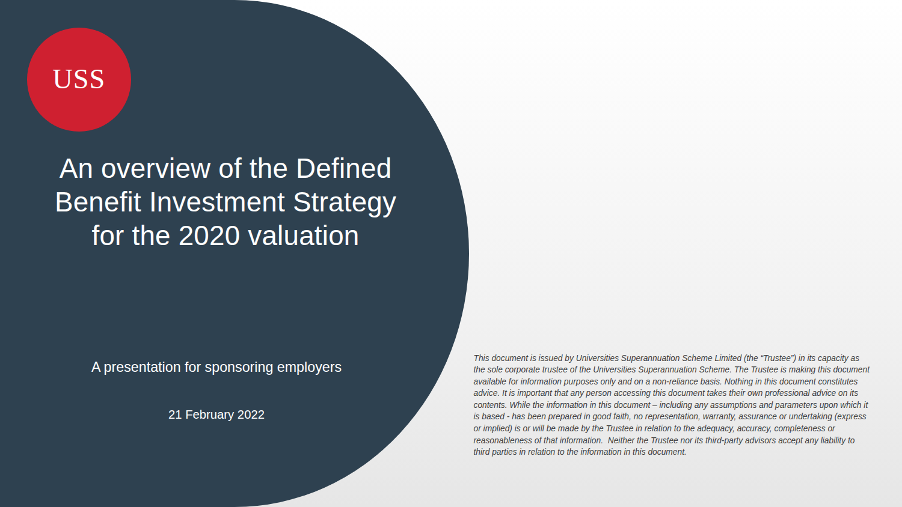USS
An overview of the Defined Benefit Investment Strategy for the 2020 valuation
A presentation for sponsoring employers
21 February 2022
This document is issued by Universities Superannuation Scheme Limited (the “Trustee”) in its capacity as the sole corporate trustee of the Universities Superannuation Scheme. The Trustee is making this document available for information purposes only and on a non-reliance basis. Nothing in this document constitutes advice. It is important that any person accessing this document takes their own professional advice on its contents. While the information in this document – including any assumptions and parameters upon which it is based - has been prepared in good faith, no representation, warranty, assurance or undertaking (express or implied) is or will be made by the Trustee in relation to the adequacy, accuracy, completeness or reasonableness of that information. Neither the Trustee nor its third-party advisors accept any liability to third parties in relation to the information in this document.